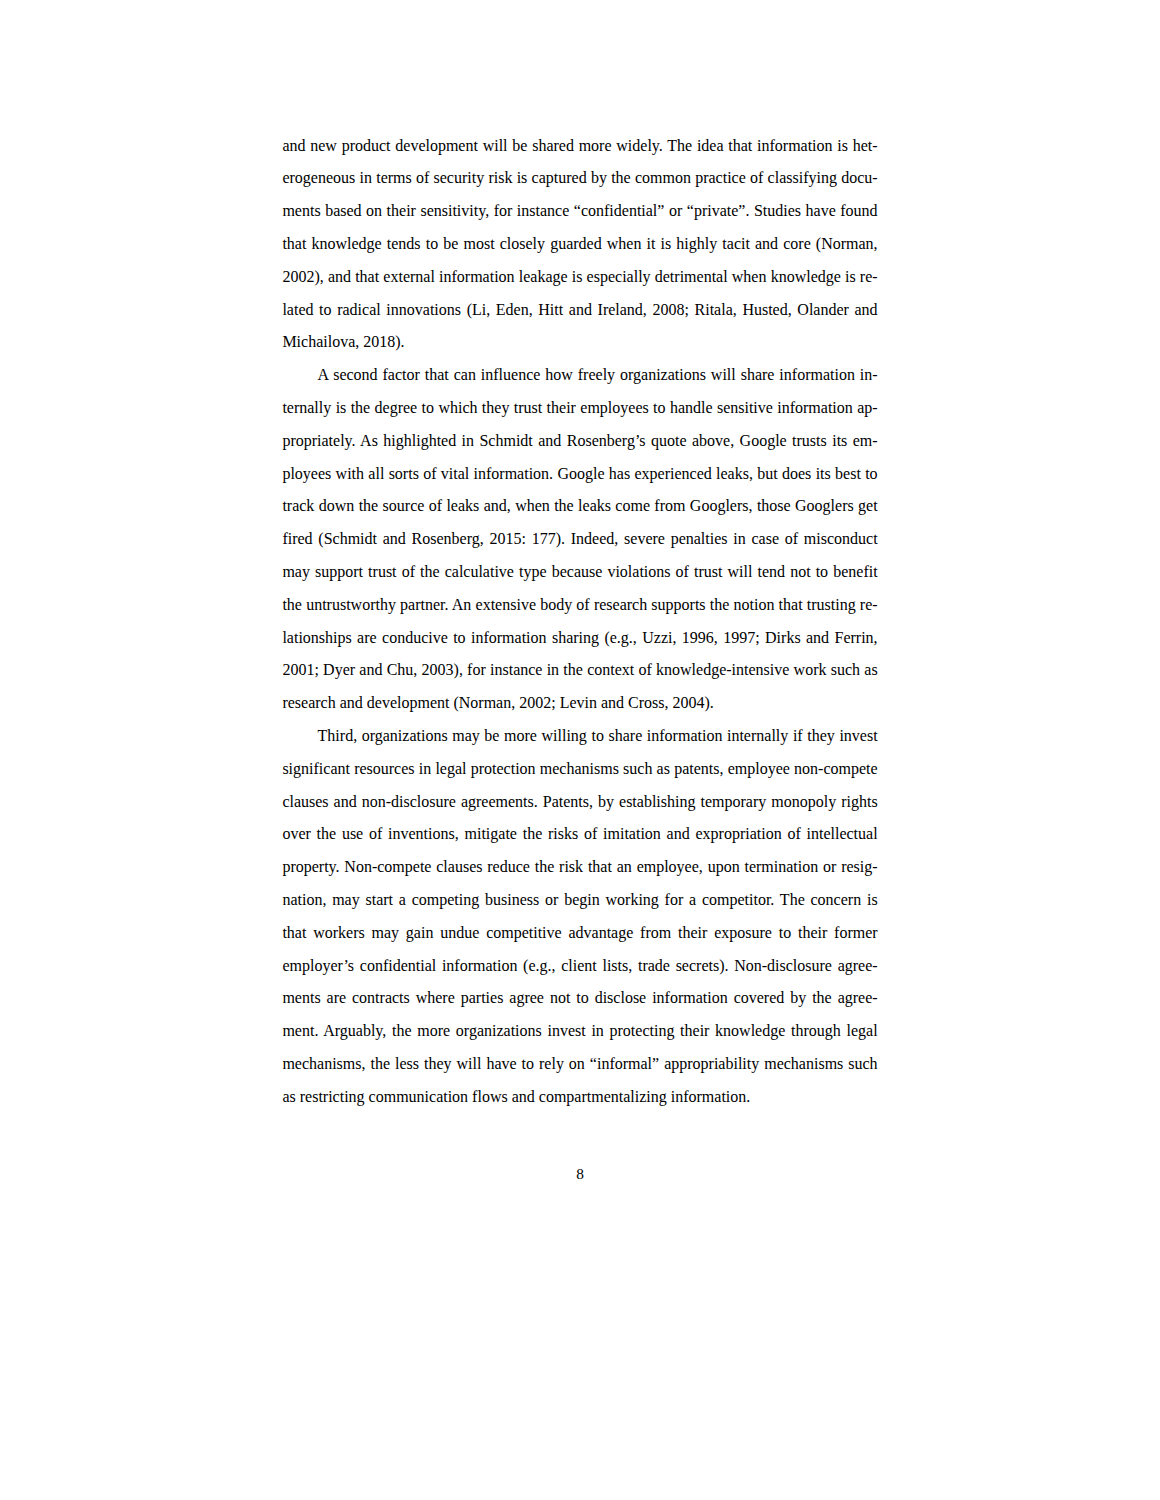and new product development will be shared more widely. The idea that information is heterogeneous in terms of security risk is captured by the common practice of classifying documents based on their sensitivity, for instance “confidential” or “private”. Studies have found that knowledge tends to be most closely guarded when it is highly tacit and core (Norman, 2002), and that external information leakage is especially detrimental when knowledge is related to radical innovations (Li, Eden, Hitt and Ireland, 2008; Ritala, Husted, Olander and Michailova, 2018).
A second factor that can influence how freely organizations will share information internally is the degree to which they trust their employees to handle sensitive information appropriately. As highlighted in Schmidt and Rosenberg’s quote above, Google trusts its employees with all sorts of vital information. Google has experienced leaks, but does its best to track down the source of leaks and, when the leaks come from Googlers, those Googlers get fired (Schmidt and Rosenberg, 2015: 177). Indeed, severe penalties in case of misconduct may support trust of the calculative type because violations of trust will tend not to benefit the untrustworthy partner. An extensive body of research supports the notion that trusting relationships are conducive to information sharing (e.g., Uzzi, 1996, 1997; Dirks and Ferrin, 2001; Dyer and Chu, 2003), for instance in the context of knowledge-intensive work such as research and development (Norman, 2002; Levin and Cross, 2004).
Third, organizations may be more willing to share information internally if they invest significant resources in legal protection mechanisms such as patents, employee non-compete clauses and non-disclosure agreements. Patents, by establishing temporary monopoly rights over the use of inventions, mitigate the risks of imitation and expropriation of intellectual property. Non-compete clauses reduce the risk that an employee, upon termination or resignation, may start a competing business or begin working for a competitor. The concern is that workers may gain undue competitive advantage from their exposure to their former employer’s confidential information (e.g., client lists, trade secrets). Non-disclosure agreements are contracts where parties agree not to disclose information covered by the agreement. Arguably, the more organizations invest in protecting their knowledge through legal mechanisms, the less they will have to rely on “informal” appropriability mechanisms such as restricting communication flows and compartmentalizing information.
8